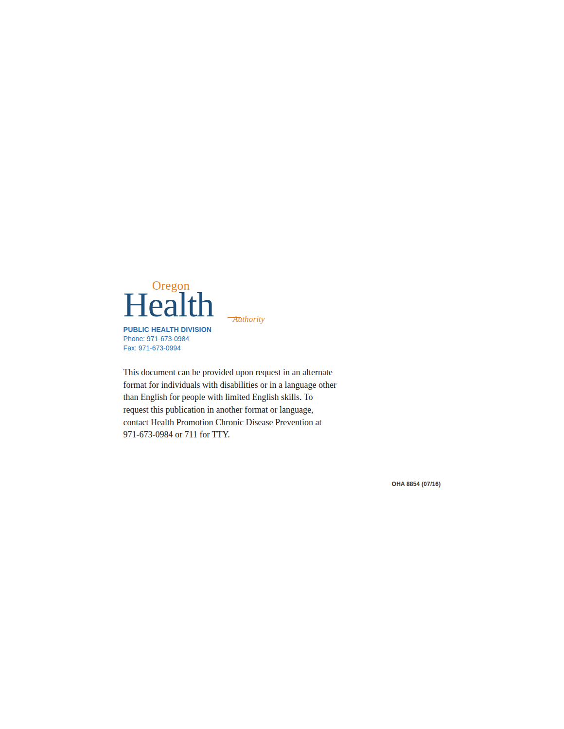Oregon Health Authority
PUBLIC HEALTH DIVISION
Phone: 971-673-0984
Fax: 971-673-0994
This document can be provided upon request in an alternate format for individuals with disabilities or in a language other than English for people with limited English skills. To request this publication in another format or language, contact Health Promotion Chronic Disease Prevention at 971-673-0984 or 711 for TTY.
OHA 8854 (07/16)